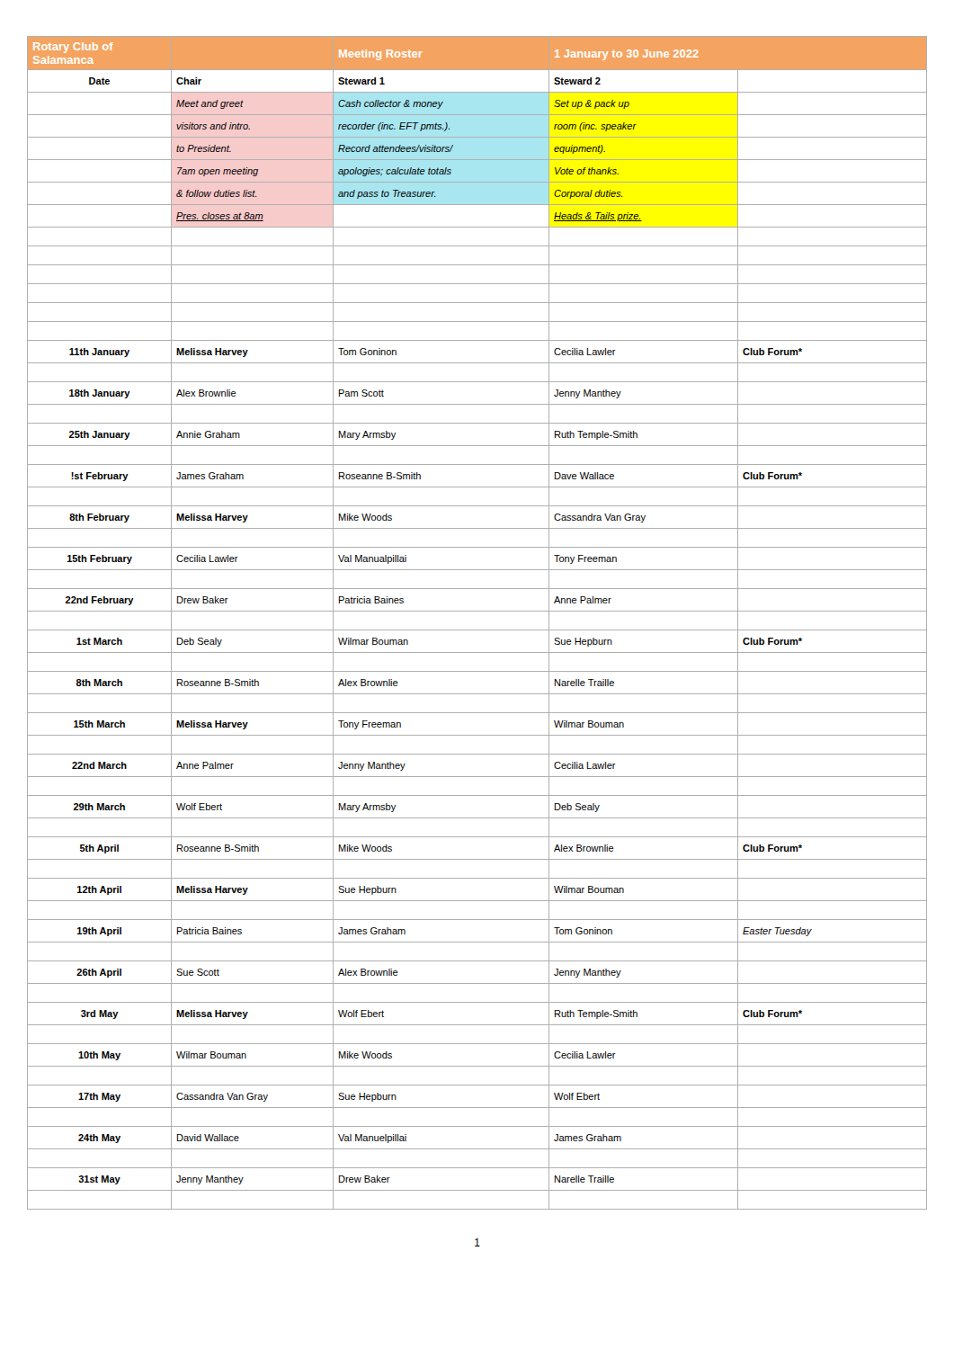| Rotary Club of Salamanca | | Meeting Roster | 1 January to 30 June 2022 |
| Date | Chair | Steward 1 | Steward 2 | |
| | Meet and greet | Cash collector & money | Set up & pack up | |
| | visitors and intro. | recorder (inc. EFT pmts.). | room (inc. speaker | |
| | to President. | Record attendees/visitors/ | equipment). | |
| | 7am open meeting | apologies; calculate totals | Vote of thanks. | |
| | & follow duties list. | and pass to Treasurer. | Corporal duties. | |
| | Pres. closes at 8am | | Heads & Tails prize. | |
| 11th January | Melissa Harvey | Tom Goninon | Cecilia Lawler | Club Forum* |
| 18th January | Alex Brownlie | Pam Scott | Jenny Manthey | |
| 25th January | Annie Graham | Mary Armsby | Ruth Temple-Smith | |
| !st February | James Graham | Roseanne B-Smith | Dave Wallace | Club Forum* |
| 8th February | Melissa Harvey | Mike Woods | Cassandra Van Gray | |
| 15th February | Cecilia Lawler | Val Manualpillai | Tony Freeman | |
| 22nd February | Drew Baker | Patricia Baines | Anne Palmer | |
| 1st March | Deb Sealy | Wilmar Bouman | Sue Hepburn | Club Forum* |
| 8th March | Roseanne B-Smith | Alex Brownlie | Narelle Traille | |
| 15th March | Melissa Harvey | Tony Freeman | Wilmar Bouman | |
| 22nd March | Anne Palmer | Jenny Manthey | Cecilia Lawler | |
| 29th March | Wolf Ebert | Mary Armsby | Deb Sealy | |
| 5th April | Roseanne B-Smith | Mike Woods | Alex Brownlie | Club Forum* |
| 12th April | Melissa Harvey | Sue Hepburn | Wilmar Bouman | |
| 19th April | Patricia Baines | James Graham | Tom Goninon | Easter Tuesday |
| 26th April | Sue Scott | Alex Brownlie | Jenny Manthey | |
| 3rd May | Melissa Harvey | Wolf Ebert | Ruth Temple-Smith | Club Forum* |
| 10th May | Wilmar Bouman | Mike Woods | Cecilia Lawler | |
| 17th May | Cassandra Van Gray | Sue Hepburn | Wolf Ebert | |
| 24th May | David Wallace | Val Manuelpillai | James Graham | |
| 31st May | Jenny Manthey | Drew Baker | Narelle Traille | |
1